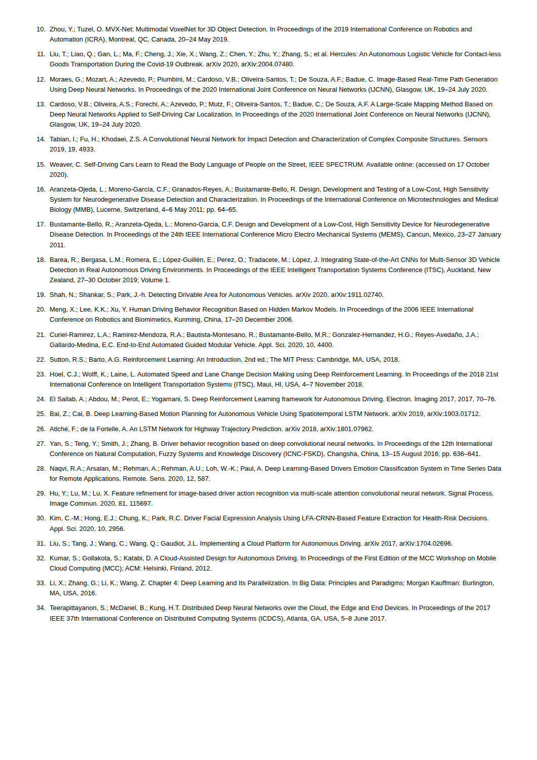Zhou, Y.; Tuzel, O. MVX-Net: Multimodal VoxelNet for 3D Object Detection. In Proceedings of the 2019 International Conference on Robotics and Automation (ICRA), Montreal, QC, Canada, 20–24 May 2019.
Liu, T.; Liao, Q.; Gan, L.; Ma, F.; Cheng, J.; Xie, X.; Wang, Z.; Chen, Y.; Zhu, Y.; Zhang, S.; et al. Hercules: An Autonomous Logistic Vehicle for Contact-less Goods Transportation During the Covid-19 Outbreak. arXiv 2020, arXiv:2004.07480.
Moraes, G.; Mozart, A.; Azevedo, P.; Piumbini, M.; Cardoso, V.B.; Oliveira-Santos, T.; De Souza, A.F.; Badue, C. Image-Based Real-Time Path Generation Using Deep Neural Networks. In Proceedings of the 2020 International Joint Conference on Neural Networks (IJCNN), Glasgow, UK, 19–24 July 2020.
Cardoso, V.B.; Oliveira, A.S.; Forechi, A.; Azevedo, P.; Mutz, F.; Oliveira-Santos, T.; Badue, C.; De Souza, A.F. A Large-Scale Mapping Method Based on Deep Neural Networks Applied to Self-Driving Car Localization. In Proceedings of the 2020 International Joint Conference on Neural Networks (IJCNN), Glasgow, UK, 19–24 July 2020.
Tabian, I.; Fu, H.; Khodaei, Z.S. A Convolutional Neural Network for Impact Detection and Characterization of Complex Composite Structures. Sensors 2019, 19, 4933.
Weaver, C. Self-Driving Cars Learn to Read the Body Language of People on the Street, IEEE SPECTRUM. Available online: (accessed on 17 October 2020).
Aranzeta-Ojeda, L.; Moreno-García, C.F.; Granados-Reyes, A.; Bustamante-Bello, R. Design, Development and Testing of a Low-Cost, High Sensitivity System for Neurodegenerative Disease Detection and Characterization. In Proceedings of the International Conference on Microtechnologies and Medical Biology (MMB), Lucerne, Switzerland, 4–6 May 2011; pp. 64–65.
Bustamante-Bello, R.; Aranzeta-Ojeda, L.; Moreno-Garcia, C.F. Design and Development of a Low-Cost, High Sensitivity Device for Neurodegenerative Disease Detection. In Proceedings of the 24th IEEE International Conference Micro Electro Mechanical Systems (MEMS), Cancun, Mexico, 23–27 January 2011.
Barea, R.; Bergasa, L.M.; Romera, E.; López-Guillén, E.; Perez, O.; Tradacete, M.; López, J. Integrating State-of-the-Art CNNs for Multi-Sensor 3D Vehicle Detection in Real Autonomous Driving Environments. In Proceedings of the IEEE Intelligent Transportation Systems Conference (ITSC), Auckland, New Zealand, 27–30 October 2019; Volume 1.
Shah, N.; Shankar, S.; Park, J.-h. Detecting Drivable Area for Autonomous Vehicles. arXiv 2020, arXiv:1911.02740.
Meng, X.; Lee, K.K.; Xu, Y. Human Driving Behavior Recognition Based on Hidden Markov Models. In Proceedings of the 2006 IEEE International Conference on Robotics and Biomimetics, Kunming, China, 17–20 December 2006.
Curiel-Ramirez, L.A.; Ramirez-Mendoza, R.A.; Bautista-Montesano, R.; Bustamante-Bello, M.R.; Gonzalez-Hernandez, H.G.; Reyes-Avedaño, J.A.; Gallardo-Medina, E.C. End-to-End Automated Guided Modular Vehicle. Appl. Sci. 2020, 10, 4400.
Sutton, R.S.; Barto, A.G. Reinforcement Learning: An Introduction, 2nd ed.; The MIT Press: Cambridge, MA, USA, 2018.
Hoel, C.J.; Wolff, K.; Laine, L. Automated Speed and Lane Change Decision Making using Deep Reinforcement Learning. In Proceedings of the 2018 21st International Conference on Intelligent Transportation Systems (ITSC), Maui, HI, USA, 4–7 November 2018.
El Sallab, A.; Abdou, M.; Perot, E.; Yogamani, S. Deep Reinforcement Learning framework for Autonomous Driving. Electron. Imaging 2017, 2017, 70–76.
Bai, Z.; Cai, B. Deep Learning-Based Motion Planning for Autonomous Vehicle Using Spatiotemporal LSTM Network. arXiv 2019, arXiv:1903.01712.
Atlché, F.; de la Fortelle, A. An LSTM Network for Highway Trajectory Prediction. arXiv 2018, arXiv:1801.07962.
Yan, S.; Teng, Y.; Smith, J.; Zhang, B. Driver behavior recognition based on deep convolutional neural networks. In Proceedings of the 12th International Conference on Natural Computation, Fuzzy Systems and Knowledge Discovery (ICNC-FSKD), Changsha, China, 13–15 August 2016; pp. 636–641.
Naqvi, R.A.; Arsalan, M.; Rehman, A.; Rehman, A.U.; Loh, W.-K.; Paul, A. Deep Learning-Based Drivers Emotion Classification System in Time Series Data for Remote Applications. Remote. Sens. 2020, 12, 587.
Hu, Y.; Lu, M.; Lu, X. Feature refinement for image-based driver action recognition via multi-scale attention convolutional neural network. Signal Process. Image Commun. 2020, 81, 115697.
Kim, C.-M.; Hong, E.J.; Chung, K.; Park, R.C. Driver Facial Expression Analysis Using LFA-CRNN-Based Feature Extraction for Health-Risk Decisions. Appl. Sci. 2020, 10, 2956.
Liu, S.; Tang, J.; Wang, C.; Wang, Q.; Gaudiot, J.L. Implementing a Cloud Platform for Autonomous Driving. arXiv 2017, arXiv:1704.02696.
Kumar, S.; Gollakota, S.; Katabi, D. A Cloud-Assisted Design for Autonomous Driving. In Proceedings of the First Edition of the MCC Workshop on Mobile Cloud Computing (MCC); ACM: Helsinki, Finland, 2012.
Li, X.; Zhang, G.; Li, K.; Wang, Z. Chapter 4: Deep Learning and Its Parallelization. In Big Data: Principles and Paradigms; Morgan Kauffman: Burlington, MA, USA, 2016.
Teerapittayanon, S.; McDanel, B.; Kung, H.T. Distributed Deep Neural Networks over the Cloud, the Edge and End Devices. In Proceedings of the 2017 IEEE 37th International Conference on Distributed Computing Systems (ICDCS), Atlanta, GA, USA, 5–8 June 2017.